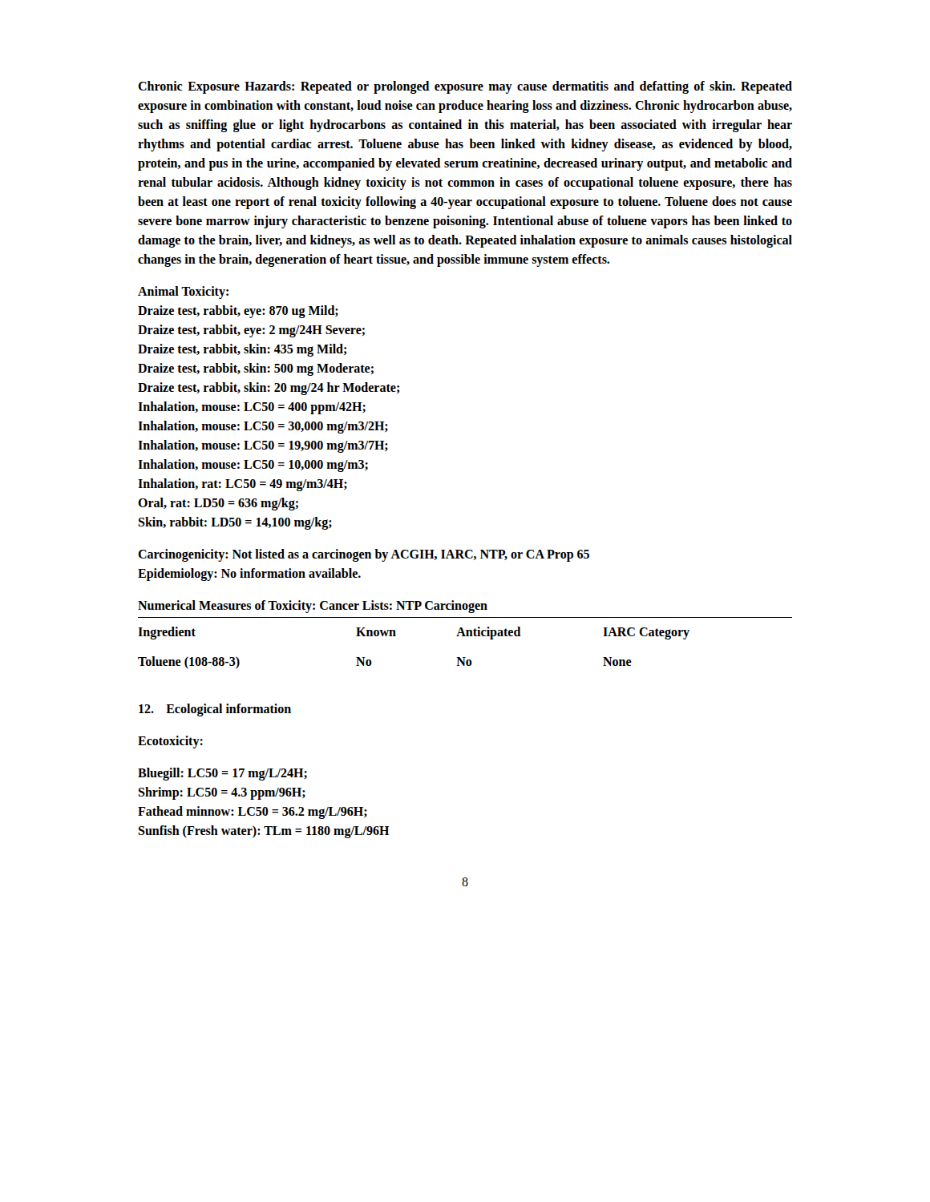Chronic Exposure Hazards: Repeated or prolonged exposure may cause dermatitis and defatting of skin. Repeated exposure in combination with constant, loud noise can produce hearing loss and dizziness. Chronic hydrocarbon abuse, such as sniffing glue or light hydrocarbons as contained in this material, has been associated with irregular hear rhythms and potential cardiac arrest. Toluene abuse has been linked with kidney disease, as evidenced by blood, protein, and pus in the urine, accompanied by elevated serum creatinine, decreased urinary output, and metabolic and renal tubular acidosis. Although kidney toxicity is not common in cases of occupational toluene exposure, there has been at least one report of renal toxicity following a 40-year occupational exposure to toluene. Toluene does not cause severe bone marrow injury characteristic to benzene poisoning. Intentional abuse of toluene vapors has been linked to damage to the brain, liver, and kidneys, as well as to death. Repeated inhalation exposure to animals causes histological changes in the brain, degeneration of heart tissue, and possible immune system effects.
Animal Toxicity:
Draize test, rabbit, eye: 870 ug Mild;
Draize test, rabbit, eye: 2 mg/24H Severe;
Draize test, rabbit, skin: 435 mg Mild;
Draize test, rabbit, skin: 500 mg Moderate;
Draize test, rabbit, skin: 20 mg/24 hr Moderate;
Inhalation, mouse: LC50 = 400 ppm/42H;
Inhalation, mouse: LC50 = 30,000 mg/m3/2H;
Inhalation, mouse: LC50 = 19,900 mg/m3/7H;
Inhalation, mouse: LC50 = 10,000 mg/m3;
Inhalation, rat: LC50 = 49 mg/m3/4H;
Oral, rat: LD50 = 636 mg/kg;
Skin, rabbit: LD50 = 14,100 mg/kg;
Carcinogenicity: Not listed as a carcinogen by ACGIH, IARC, NTP, or CA Prop 65
Epidemiology: No information available.
Numerical Measures of Toxicity: Cancer Lists: NTP Carcinogen
| Ingredient | Known | Anticipated | IARC Category |
| --- | --- | --- | --- |
| Toluene (108-88-3) | No | No | None |
12. Ecological information
Ecotoxicity:
Bluegill: LC50 = 17 mg/L/24H;
Shrimp: LC50 = 4.3 ppm/96H;
Fathead minnow: LC50 = 36.2 mg/L/96H;
Sunfish (Fresh water): TLm = 1180 mg/L/96H
8